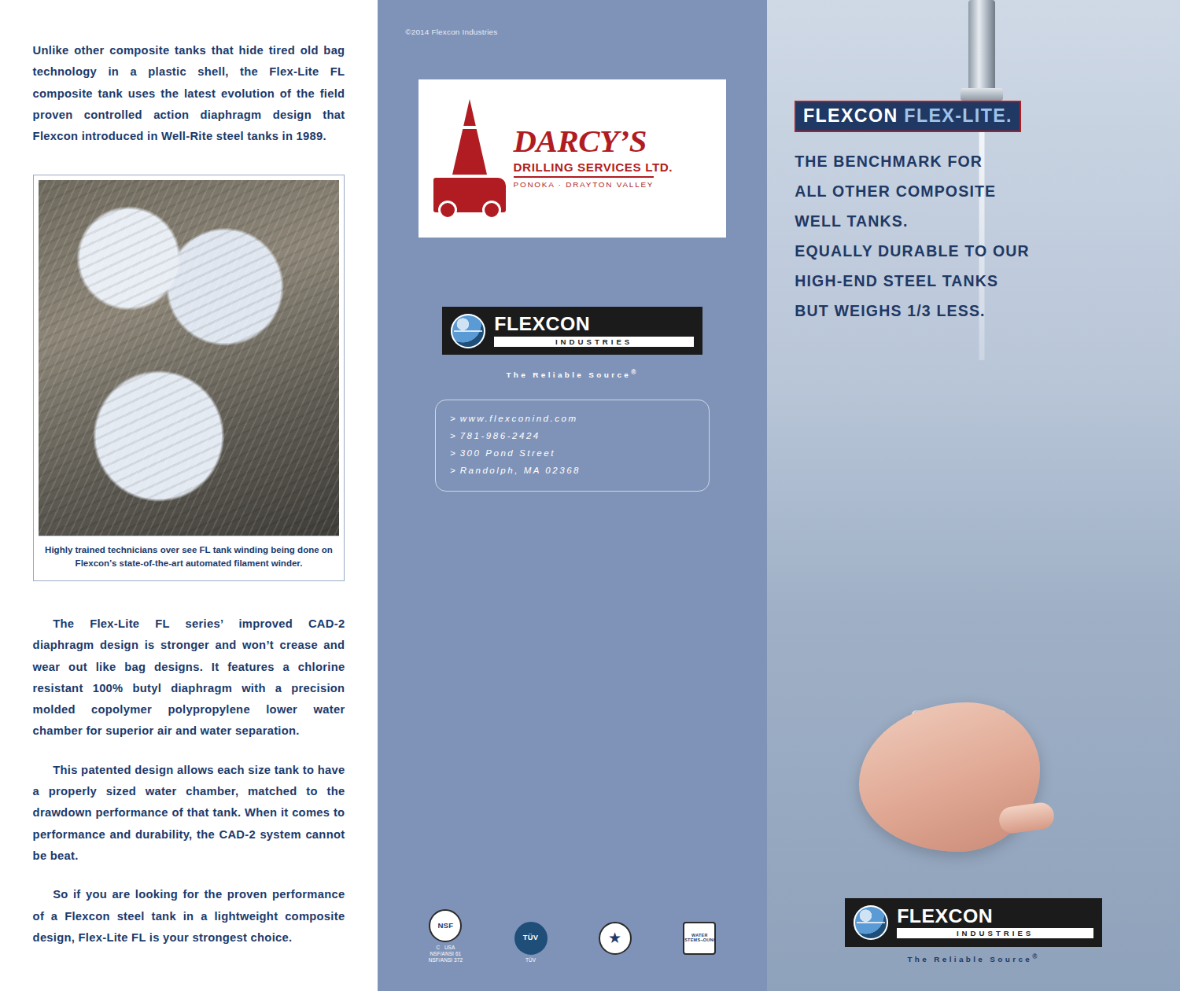Unlike other composite tanks that hide tired old bag technology in a plastic shell, the Flex-Lite FL composite tank uses the latest evolution of the field proven controlled action diaphragm design that Flexcon introduced in Well-Rite steel tanks in 1989.
Highly trained technicians over see FL tank winding being done on Flexcon’s state-of-the-art automated filament winder.
The Flex-Lite FL series’ improved CAD-2 diaphragm design is stronger and won’t crease and wear out like bag designs. It features a chlorine resistant 100% butyl diaphragm with a precision molded copolymer polypropylene lower water chamber for superior air and water separation.
This patented design allows each size tank to have a properly sized water chamber, matched to the drawdown performance of that tank. When it comes to performance and durability, the CAD-2 system cannot be beat.
So if you are looking for the proven performance of a Flexcon steel tank in a lightweight composite design, Flex-Lite FL is your strongest choice.
©2014 Flexcon Industries
DARCY’S
DRILLING SERVICES LTD.
PONOKA · DRAYTON VALLEY
FLEXCON
INDUSTRIES
The Reliable Source®
>www.flexconind.com
>781-986-2424
>300 Pond Street
>Randolph, MA 02368
C USA
NSF/ANSI 61
NSF/ANSI 372
TÜV
FLEXCON FLEX-LITE.
THE BENCHMARK FOR
ALL OTHER COMPOSITE
WELL TANKS.
EQUALLY DURABLE TO OUR
HIGH-END STEEL TANKS
BUT WEIGHS 1/3 LESS.
FLEXCON
INDUSTRIES
The Reliable Source®